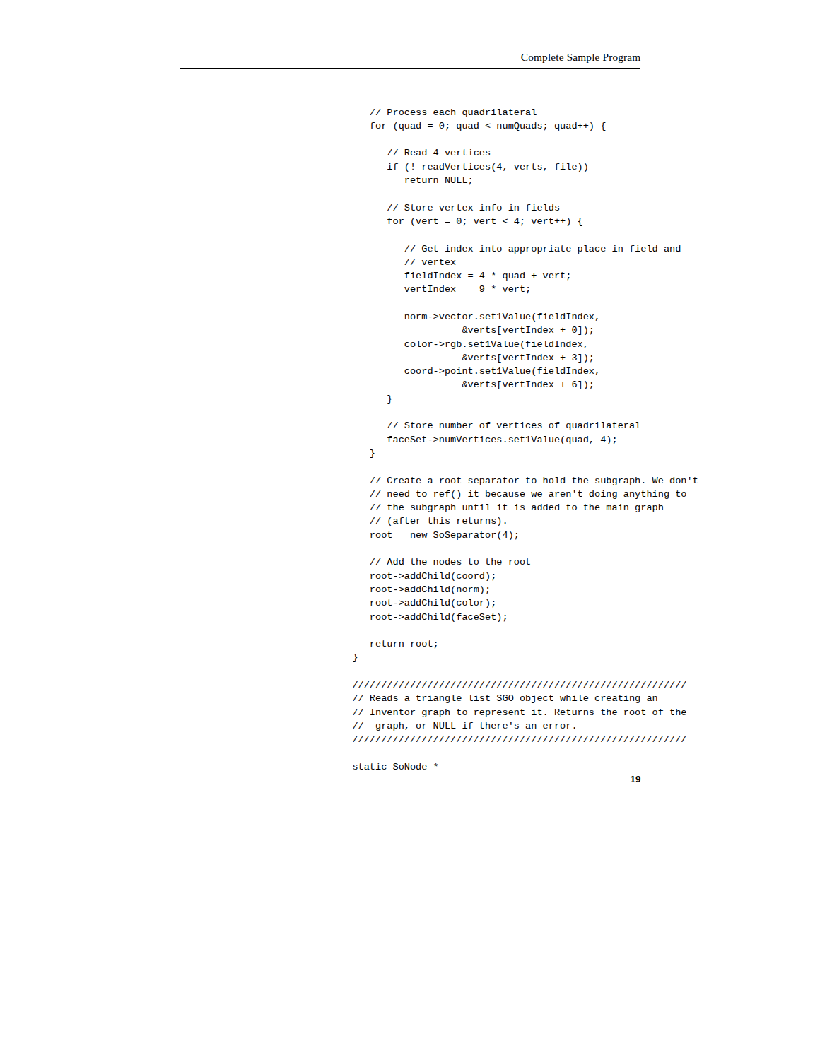Complete Sample Program
   // Process each quadrilateral
   for (quad = 0; quad < numQuads; quad++) {

      // Read 4 vertices
      if (! readVertices(4, verts, file))
         return NULL;

      // Store vertex info in fields
      for (vert = 0; vert < 4; vert++) {

         // Get index into appropriate place in field and
         // vertex
         fieldIndex = 4 * quad + vert;
         vertIndex  = 9 * vert;

         norm->vector.set1Value(fieldIndex,
                   &verts[vertIndex + 0]);
         color->rgb.set1Value(fieldIndex,
                   &verts[vertIndex + 3]);
         coord->point.set1Value(fieldIndex,
                   &verts[vertIndex + 6]);
      }

      // Store number of vertices of quadrilateral
      faceSet->numVertices.set1Value(quad, 4);
   }

   // Create a root separator to hold the subgraph. We don't
   // need to ref() it because we aren't doing anything to
   // the subgraph until it is added to the main graph
   // (after this returns).
   root = new SoSeparator(4);

   // Add the nodes to the root
   root->addChild(coord);
   root->addChild(norm);
   root->addChild(color);
   root->addChild(faceSet);

   return root;
}

//////////////////////////////////////////////////////////
// Reads a triangle list SGO object while creating an
// Inventor graph to represent it. Returns the root of the
//  graph, or NULL if there's an error.
//////////////////////////////////////////////////////////

static SoNode *
19